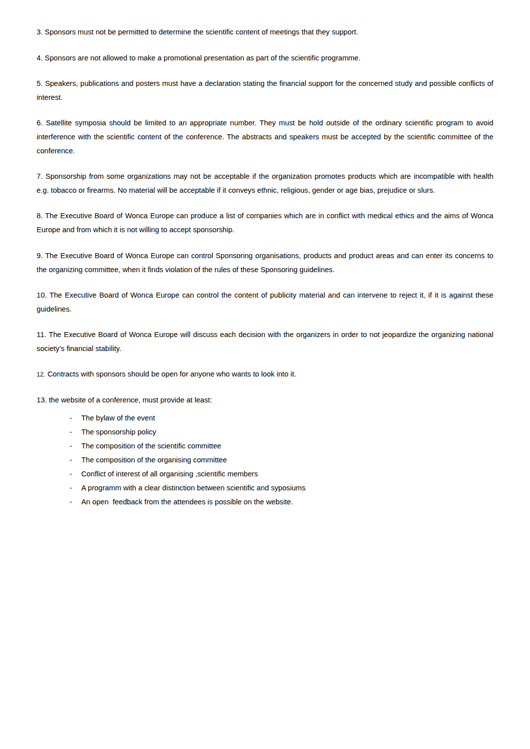3. Sponsors must not be permitted to determine the scientific content of meetings that they support.
4. Sponsors are not allowed to make a promotional presentation as part of the scientific programme.
5. Speakers, publications and posters must have a declaration stating the financial support for the concerned study and possible conflicts of interest.
6. Satellite symposia should be limited to an appropriate number. They must be hold outside of the ordinary scientific program to avoid interference with the scientific content of the conference. The abstracts and speakers must be accepted by the scientific committee of the conference.
7. Sponsorship from some organizations may not be acceptable if the organization promotes products which are incompatible with health e.g. tobacco or firearms. No material will be acceptable if it conveys ethnic, religious, gender or age bias, prejudice or slurs.
8. The Executive Board of Wonca Europe can produce a list of companies which are in conflict with medical ethics and the aims of Wonca Europe and from which it is not willing to accept sponsorship.
9. The Executive Board of Wonca Europe can control Sponsoring organisations, products and product areas and can enter its concerns to the organizing committee, when it finds violation of the rules of these Sponsoring guidelines.
10. The Executive Board of Wonca Europe can control the content of publicity material and can intervene to reject it, if it is against these guidelines.
11. The Executive Board of Wonca Europe will discuss each decision with the organizers in order to not jeopardize the organizing national society's financial stability.
12. Contracts with sponsors should be open for anyone who wants to look into it.
13. the website of a conference, must provide at least:
The bylaw of the event
The sponsorship policy
The composition of the scientific committee
The composition of the organising committee
Conflict of interest of all organising ,scientific members
A programm with a clear distinction between scientific and syposiums
An open feedback from the attendees is possible on the website.